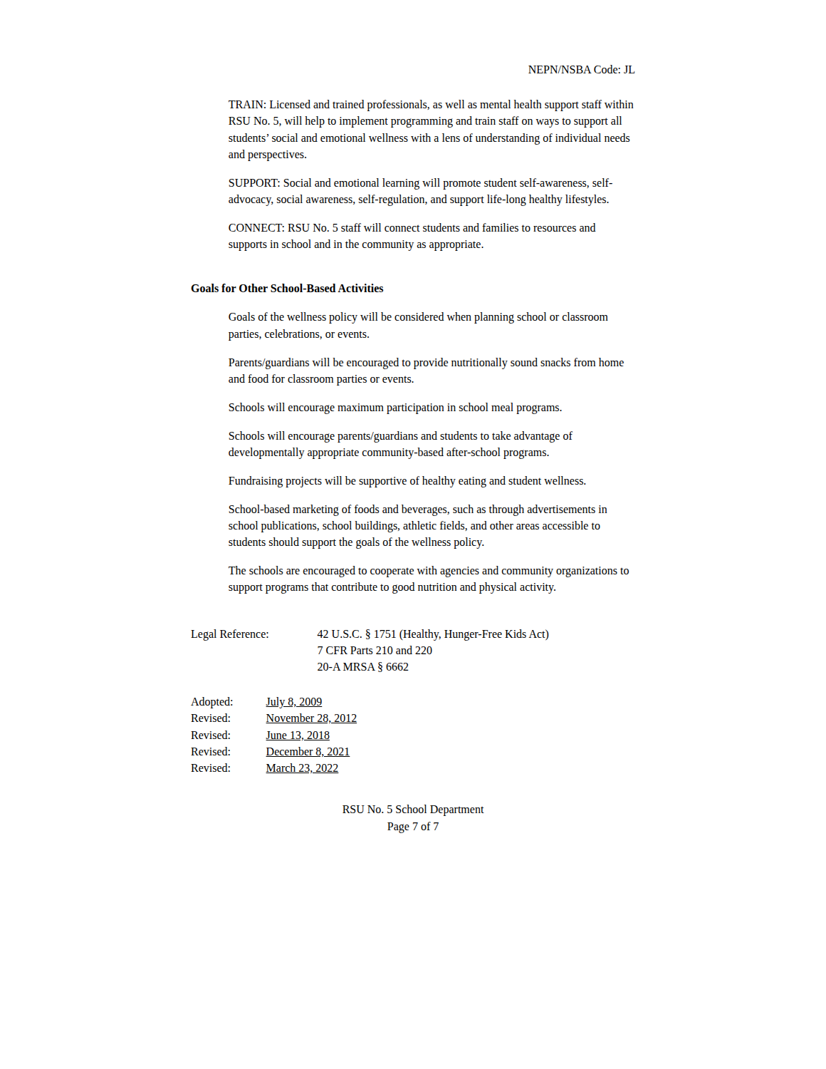NEPN/NSBA Code: JL
TRAIN: Licensed and trained professionals, as well as mental health support staff within RSU No. 5, will help to implement programming and train staff on ways to support all students’ social and emotional wellness with a lens of understanding of individual needs and perspectives.
SUPPORT: Social and emotional learning will promote student self-awareness, self-advocacy, social awareness, self-regulation, and support life-long healthy lifestyles.
CONNECT: RSU No. 5 staff will connect students and families to resources and supports in school and in the community as appropriate.
Goals for Other School-Based Activities
Goals of the wellness policy will be considered when planning school or classroom parties, celebrations, or events.
Parents/guardians will be encouraged to provide nutritionally sound snacks from home and food for classroom parties or events.
Schools will encourage maximum participation in school meal programs.
Schools will encourage parents/guardians and students to take advantage of developmentally appropriate community-based after-school programs.
Fundraising projects will be supportive of healthy eating and student wellness.
School-based marketing of foods and beverages, such as through advertisements in school publications, school buildings, athletic fields, and other areas accessible to students should support the goals of the wellness policy.
The schools are encouraged to cooperate with agencies and community organizations to support programs that contribute to good nutrition and physical activity.
Legal Reference:
42 U.S.C. § 1751 (Healthy, Hunger-Free Kids Act)
7 CFR Parts 210 and 220
20-A MRSA § 6662
Adopted:
July 8, 2009
Revised:
November 28, 2012
Revised:
June 13, 2018
Revised:
December 8, 2021
Revised:
March 23, 2022
RSU No. 5 School Department
Page 7 of 7